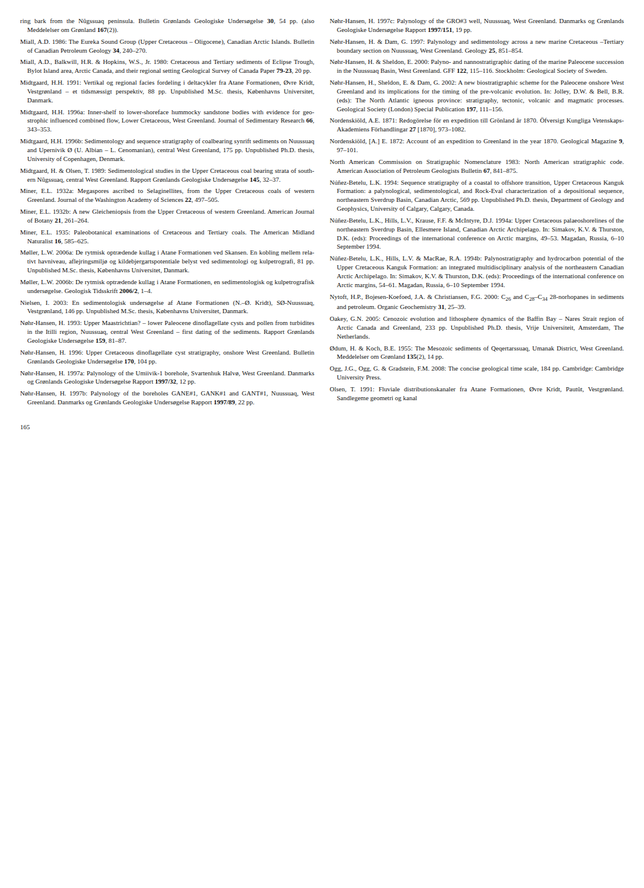ring bark from the Nûgssuaq peninsula. Bulletin Grønlands Geologiske Undersøgelse 30, 54 pp. (also Meddelelser om Grønland 167(2)).
Miall, A.D. 1986: The Eureka Sound Group (Upper Cretaceous – Oligocene), Canadian Arctic Islands. Bulletin of Canadian Petroleum Geology 34, 240–270.
Miall, A.D., Balkwill, H.R. & Hopkins, W.S., Jr. 1980: Cretaceous and Tertiary sediments of Eclipse Trough, Bylot Island area, Arctic Canada, and their regional setting Geological Survey of Canada Paper 79-23, 20 pp.
Midtgaard, H.H. 1991: Vertikal og regional facies fordeling i deltacykler fra Atane Formationen, Øvre Kridt, Vestgrønland – et tidsmæssigt perspektiv, 88 pp. Unpublished M.Sc. thesis, Københavns Universitet, Danmark.
Midtgaard, H.H. 1996a: Inner-shelf to lower-shoreface hummocky sandstone bodies with evidence for geostrophic influenced combined flow, Lower Cretaceous, West Greenland. Journal of Sedimentary Research 66, 343–353.
Midtgaard, H.H. 1996b: Sedimentology and sequence stratigraphy of coalbearing synrift sediments on Nuussuaq and Upernivik Ø (U. Albian – L. Cenomanian), central West Greenland, 175 pp. Unpublished Ph.D. thesis, University of Copenhagen, Denmark.
Midtgaard, H. & Olsen, T. 1989: Sedimentological studies in the Upper Cretaceous coal bearing strata of southern Nûgssuaq, central West Greenland. Rapport Grønlands Geologiske Undersøgelse 145, 32–37.
Miner, E.L. 1932a: Megaspores ascribed to Selaginellites, from the Upper Cretaceous coals of western Greenland. Journal of the Washington Academy of Sciences 22, 497–505.
Miner, E.L. 1932b: A new Gleicheniopsis from the Upper Cretaceous of western Greenland. American Journal of Botany 21, 261–264.
Miner, E.L. 1935: Paleobotanical examinations of Cretaceous and Tertiary coals. The American Midland Naturalist 16, 585–625.
Møller, L.W. 2006a: De rytmisk optrædende kullag i Atane Formationen ved Skansen. En kobling mellem relativt havniveau, aflejringsmiljø og kildebjergartspotentiale belyst ved sedimentologi og kulpetrografi, 81 pp. Unpublished M.Sc. thesis, Københavns Universitet, Danmark.
Møller, L.W. 2006b: De rytmisk optrædende kullag i Atane Formationen, en sedimentologisk og kulpetrografisk undersøgelse. Geologisk Tidsskrift 2006/2, 1–4.
Nielsen, I. 2003: En sedimentologisk undersøgelse af Atane Formationen (N.–Ø. Kridt), SØ-Nuussuaq, Vestgrønland, 146 pp. Unpublished M.Sc. thesis, Københavns Universitet, Danmark.
Nøhr-Hansen, H. 1993: Upper Maastrichtian? – lower Paleocene dinoflagellate cysts and pollen from turbidites in the Itilli region, Nuussuaq, central West Greenland – first dating of the sediments. Rapport Grønlands Geologiske Undersøgelse 159, 81–87.
Nøhr-Hansen, H. 1996: Upper Cretaceous dinoflagellate cyst stratigraphy, onshore West Greenland. Bulletin Grønlands Geologiske Undersøgelse 170, 104 pp.
Nøhr-Hansen, H. 1997a: Palynology of the Umiivik-1 borehole, Svartenhuk Halvø, West Greenland. Danmarks og Grønlands Geologiske Undersøgelse Rapport 1997/32, 12 pp.
Nøhr-Hansen, H. 1997b: Palynology of the boreholes GANE#1, GANK#1 and GANT#1, Nuussuaq, West Greenland. Danmarks og Grønlands Geologiske Undersøgelse Rapport 1997/89, 22 pp.
Nøhr-Hansen, H. 1997c: Palynology of the GRO#3 well, Nuussuaq, West Greenland. Danmarks og Grønlands Geologiske Undersøgelse Rapport 1997/151, 19 pp.
Nøhr-Hansen, H. & Dam, G. 1997: Palynology and sedimentology across a new marine Cretaceous –Tertiary boundary section on Nuussuaq, West Greenland. Geology 25, 851–854.
Nøhr-Hansen, H. & Sheldon, E. 2000: Palyno- and nannostratigraphic dating of the marine Paleocene succession in the Nuussuaq Basin, West Greenland. GFF 122, 115–116. Stockholm: Geological Society of Sweden.
Nøhr-Hansen, H., Sheldon, E. & Dam, G. 2002: A new biostratigraphic scheme for the Paleocene onshore West Greenland and its implications for the timing of the pre-volcanic evolution. In: Jolley, D.W. & Bell, B.R. (eds): The North Atlantic igneous province: stratigraphy, tectonic, volcanic and magmatic processes. Geological Society (London) Special Publication 197, 111–156.
Nordenskiöld, A.E. 1871: Redogörelse för en expedition till Grönland år 1870. Öfversigt Kungliga Vetenskaps-Akademiens Förhandlingar 27 [1870], 973–1082.
Nordenskiöld, [A.] E. 1872: Account of an expedition to Greenland in the year 1870. Geological Magazine 9, 97–101.
North American Commission on Stratigraphic Nomenclature 1983: North American stratigraphic code. American Association of Petroleum Geologists Bulletin 67, 841–875.
Núñez-Betelu, L.K. 1994: Sequence stratigraphy of a coastal to offshore transition, Upper Cretaceous Kanguk Formation: a palynological, sedimentological, and Rock-Eval characterization of a depositional sequence, northeastern Sverdrup Basin, Canadian Arctic, 569 pp. Unpublished Ph.D. thesis, Department of Geology and Geophysics, University of Calgary, Calgary, Canada.
Núñez-Betelu, L.K., Hills, L.V., Krause, F.F. & McIntyre, D.J. 1994a: Upper Cretaceous palaeoshorelines of the northeastern Sverdrup Basin, Ellesmere Island, Canadian Arctic Archipelago. In: Simakov, K.V. & Thurston, D.K. (eds): Proceedings of the international conference on Arctic margins, 49–53. Magadan, Russia, 6–10 September 1994.
Núñez-Betelu, L.K., Hills, L.V. & MacRae, R.A. 1994b: Palynostratigraphy and hydrocarbon potential of the Upper Cretaceous Kanguk Formation: an integrated multidisciplinary analysis of the northeastern Canadian Arctic Archipelago. In: Simakov, K.V. & Thurston, D.K. (eds): Proceedings of the international conference on Arctic margins, 54–61. Magadan, Russia, 6–10 September 1994.
Nytoft, H.P., Bojesen-Koefoed, J.A. & Christiansen, F.G. 2000: C26 and C28–C34 28-norhopanes in sediments and petroleum. Organic Geochemistry 31, 25–39.
Oakey, G.N. 2005: Cenozoic evolution and lithosphere dynamics of the Baffin Bay – Nares Strait region of Arctic Canada and Greenland, 233 pp. Unpublished Ph.D. thesis, Vrije Universiteit, Amsterdam, The Netherlands.
Ødum, H. & Koch, B.E. 1955: The Mesozoic sediments of Qeqertarssuaq, Umanak District, West Greenland. Meddelelser om Grønland 135(2), 14 pp.
Ogg, J.G., Ogg, G. & Gradstein, F.M. 2008: The concise geological time scale, 184 pp. Cambridge: Cambridge University Press.
Olsen, T. 1991: Fluviale distributionskanaler fra Atane Formationen, Øvre Kridt, Pautût, Vestgrønland. Sandlegeme geometri og kanal
165